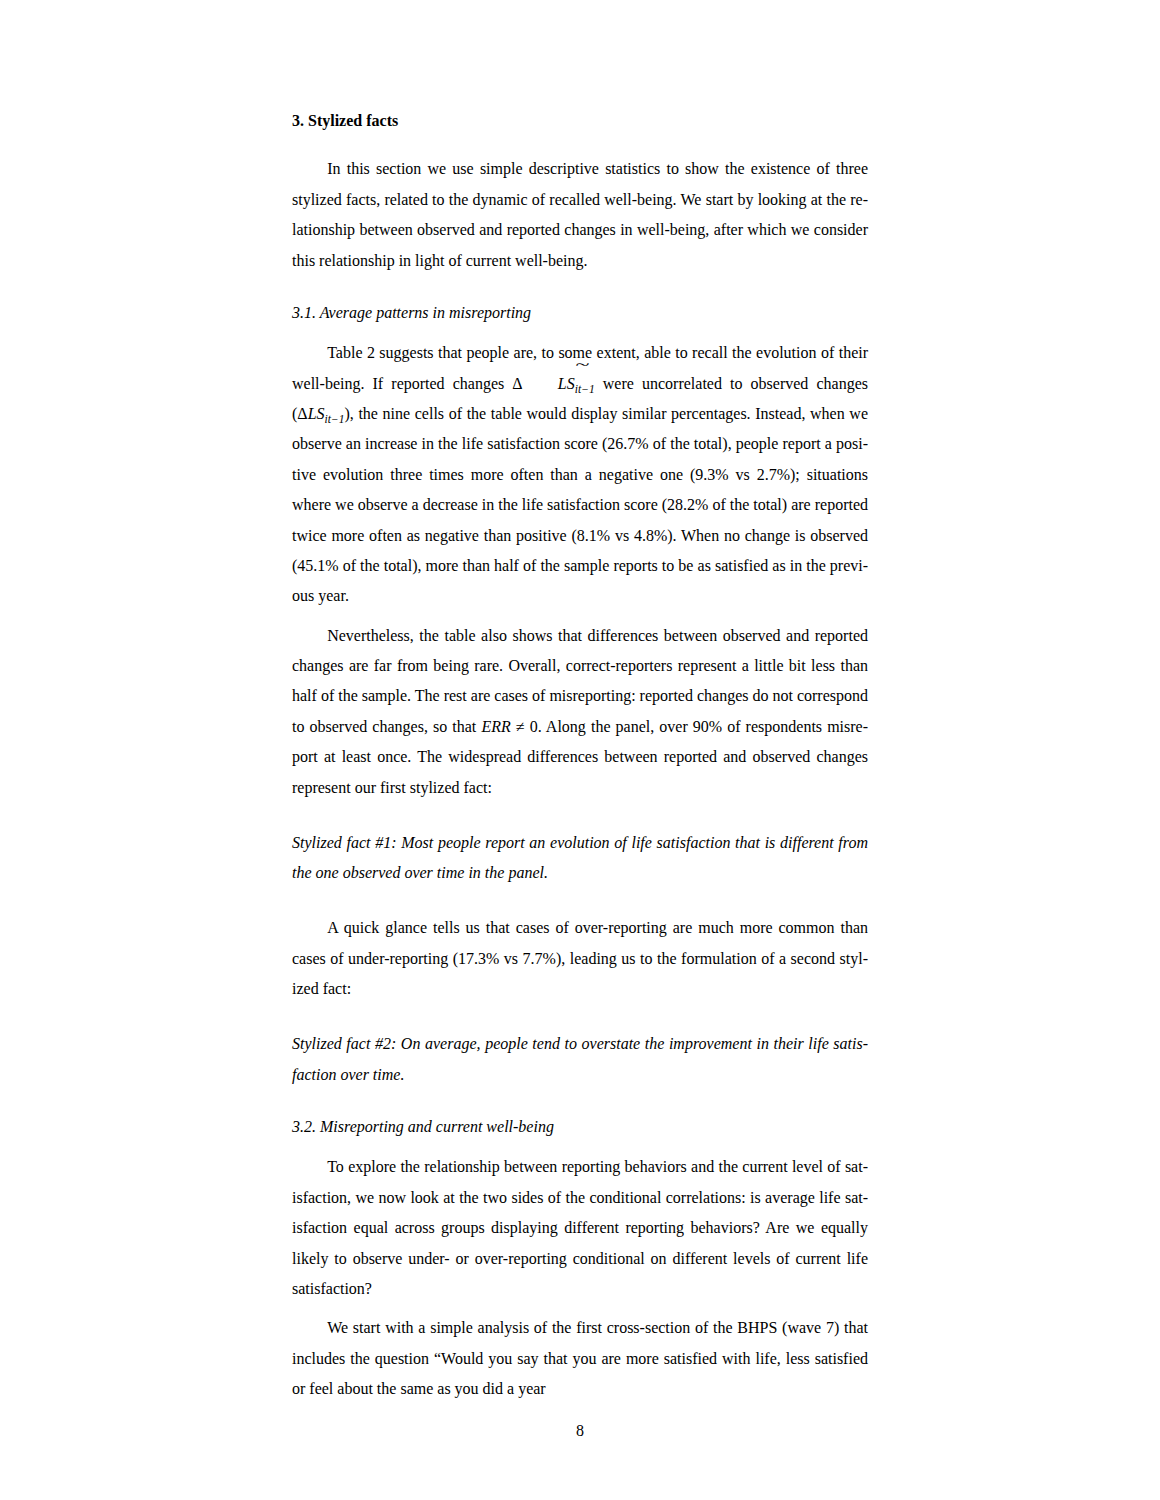3. Stylized facts
In this section we use simple descriptive statistics to show the existence of three stylized facts, related to the dynamic of recalled well-being. We start by looking at the relationship between observed and reported changes in well-being, after which we consider this relationship in light of current well-being.
3.1. Average patterns in misreporting
Table 2 suggests that people are, to some extent, able to recall the evolution of their well-being. If reported changes Δ~LSit−1 were uncorrelated to observed changes (ΔLSit−1), the nine cells of the table would display similar percentages. Instead, when we observe an increase in the life satisfaction score (26.7% of the total), people report a positive evolution three times more often than a negative one (9.3% vs 2.7%); situations where we observe a decrease in the life satisfaction score (28.2% of the total) are reported twice more often as negative than positive (8.1% vs 4.8%). When no change is observed (45.1% of the total), more than half of the sample reports to be as satisfied as in the previous year.
Nevertheless, the table also shows that differences between observed and reported changes are far from being rare. Overall, correct-reporters represent a little bit less than half of the sample. The rest are cases of misreporting: reported changes do not correspond to observed changes, so that ERR ≠ 0. Along the panel, over 90% of respondents misreport at least once. The widespread differences between reported and observed changes represent our first stylized fact:
Stylized fact #1: Most people report an evolution of life satisfaction that is different from the one observed over time in the panel.
A quick glance tells us that cases of over-reporting are much more common than cases of under-reporting (17.3% vs 7.7%), leading us to the formulation of a second stylized fact:
Stylized fact #2: On average, people tend to overstate the improvement in their life satisfaction over time.
3.2. Misreporting and current well-being
To explore the relationship between reporting behaviors and the current level of satisfaction, we now look at the two sides of the conditional correlations: is average life satisfaction equal across groups displaying different reporting behaviors? Are we equally likely to observe under- or over-reporting conditional on different levels of current life satisfaction?
We start with a simple analysis of the first cross-section of the BHPS (wave 7) that includes the question “Would you say that you are more satisfied with life, less satisfied or feel about the same as you did a year
8